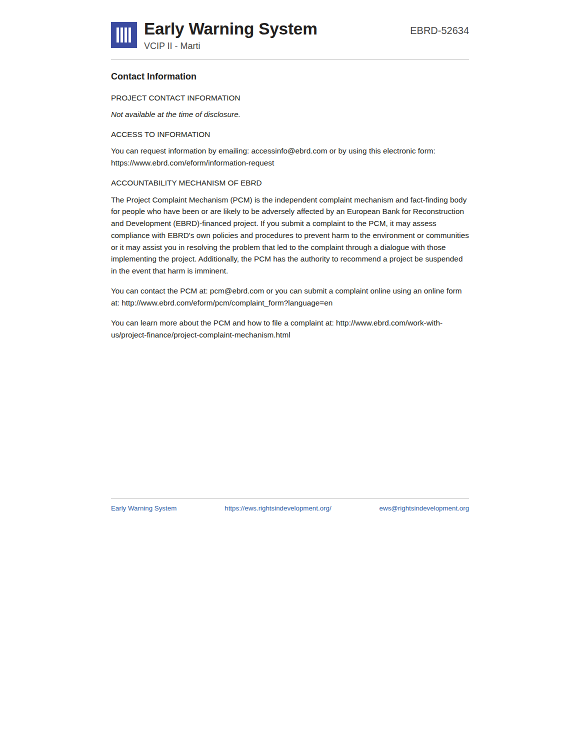Early Warning System
VCIP II - Marti
EBRD-52634
Contact Information
PROJECT CONTACT INFORMATION
Not available at the time of disclosure.
ACCESS TO INFORMATION
You can request information by emailing: accessinfo@ebrd.com or by using this electronic form: https://www.ebrd.com/eform/information-request
ACCOUNTABILITY MECHANISM OF EBRD
The Project Complaint Mechanism (PCM) is the independent complaint mechanism and fact-finding body for people who have been or are likely to be adversely affected by an European Bank for Reconstruction and Development (EBRD)-financed project. If you submit a complaint to the PCM, it may assess compliance with EBRD's own policies and procedures to prevent harm to the environment or communities or it may assist you in resolving the problem that led to the complaint through a dialogue with those implementing the project. Additionally, the PCM has the authority to recommend a project be suspended in the event that harm is imminent.
You can contact the PCM at: pcm@ebrd.com or you can submit a complaint online using an online form at: http://www.ebrd.com/eform/pcm/complaint_form?language=en
You can learn more about the PCM and how to file a complaint at: http://www.ebrd.com/work-with-us/project-finance/project-complaint-mechanism.html
Early Warning System https://ews.rightsindevelopment.org/ ews@rightsindevelopment.org